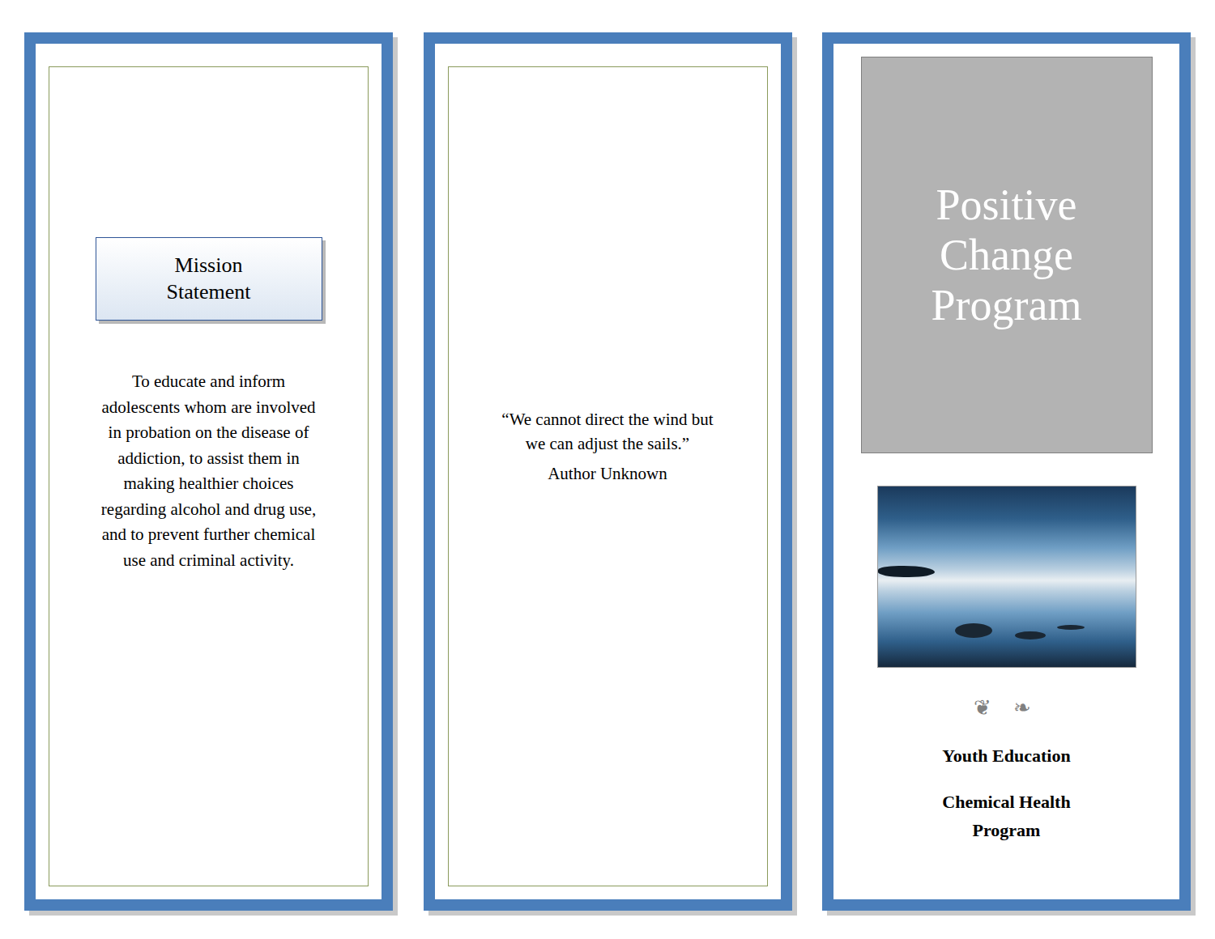Mission
Statement
To educate and inform adolescents whom are involved in probation on the disease of addiction, to assist them in making healthier choices regarding alcohol and drug use, and to prevent further chemical use and criminal activity.
“We cannot direct the wind but we can adjust the sails.”
Author Unknown
Positive Change Program
❦ ❧
Youth Education Chemical Health
Program